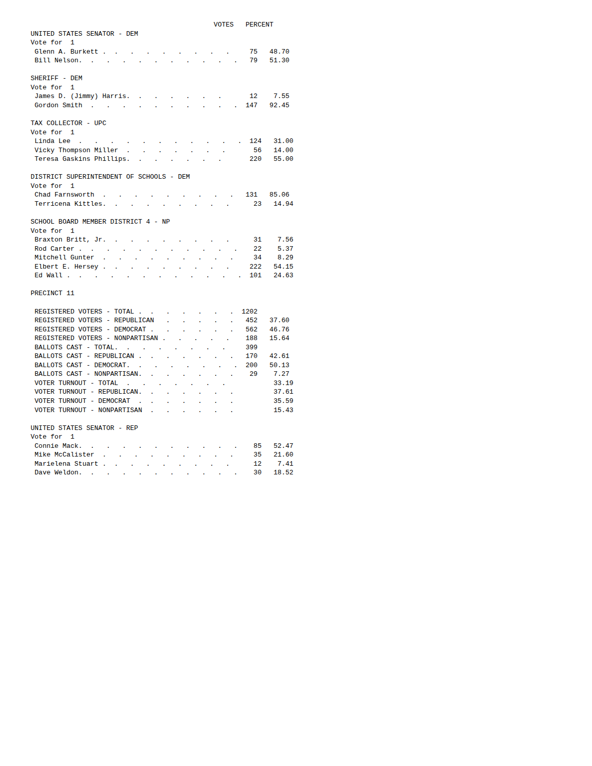VOTES   PERCENT
UNITED STATES SENATOR - DEM
Vote for  1
 Glenn A. Burkett .  .   .   .   .   .   .   .   .     75   48.70
 Bill Nelson.  .   .   .   .   .   .   .   .   .   .   79   51.30

SHERIFF - DEM
Vote for  1
 James D. (Jimmy) Harris.  .   .   .   .   .   .       12    7.55
 Gordon Smith  .   .   .   .   .   .   .   .   .   .  147   92.45

TAX COLLECTOR - UPC
Vote for  1
 Linda Lee  .   .   .   .   .   .   .   .   .   .   .  124   31.00
 Vicky Thompson Miller  .   .   .   .   .   .   .       56   14.00
 Teresa Gaskins Phillips.  .   .   .   .   .   .       220   55.00

DISTRICT SUPERINTENDENT OF SCHOOLS - DEM
Vote for  1
 Chad Farnsworth  .   .   .   .   .   .   .   .   .   131   85.06
 Terricena Kittles.  .   .   .   .   .   .   .   .      23   14.94

SCHOOL BOARD MEMBER DISTRICT 4 - NP
Vote for  1
 Braxton Britt, Jr.  .   .   .   .   .   .   .   .      31    7.56
 Rod Carter .  .   .   .   .   .   .   .   .   .   .    22    5.37
 Mitchell Gunter  .   .   .   .   .   .   .   .   .     34    8.29
 Elbert E. Hersey .  .   .   .   .   .   .   .   .     222   54.15
 Ed Wall .  .   .   .   .   .   .   .   .   .   .   .  101   24.63

PRECINCT 11

 REGISTERED VOTERS - TOTAL .  .   .   .   .   .   .  1202
 REGISTERED VOTERS - REPUBLICAN   .   .   .   .   .   452   37.60
 REGISTERED VOTERS - DEMOCRAT .   .   .   .   .   .   562   46.76
 REGISTERED VOTERS - NONPARTISAN .   .   .   .   .    188   15.64
 BALLOTS CAST - TOTAL.  .   .   .   .   .   .   .     399
 BALLOTS CAST - REPUBLICAN .  .   .   .   .   .   .   170   42.61
 BALLOTS CAST - DEMOCRAT.  .   .   .   .   .   .   .  200   50.13
 BALLOTS CAST - NONPARTISAN.  .   .   .   .   .   .    29    7.27
 VOTER TURNOUT - TOTAL  .   .   .   .   .   .   .            33.19
 VOTER TURNOUT - REPUBLICAN.  .   .   .   .   .   .          37.61
 VOTER TURNOUT - DEMOCRAT  .  .   .   .   .   .   .          35.59
 VOTER TURNOUT - NONPARTISAN  .   .   .   .   .   .          15.43

UNITED STATES SENATOR - REP
Vote for  1
 Connie Mack.  .   .   .   .   .   .   .   .   .   .    85   52.47
 Mike McCalister  .   .   .   .   .   .   .   .   .     35   21.60
 Marielena Stuart .  .   .   .   .   .   .   .   .      12    7.41
 Dave Weldon.  .   .   .   .   .   .   .   .   .   .    30   18.52